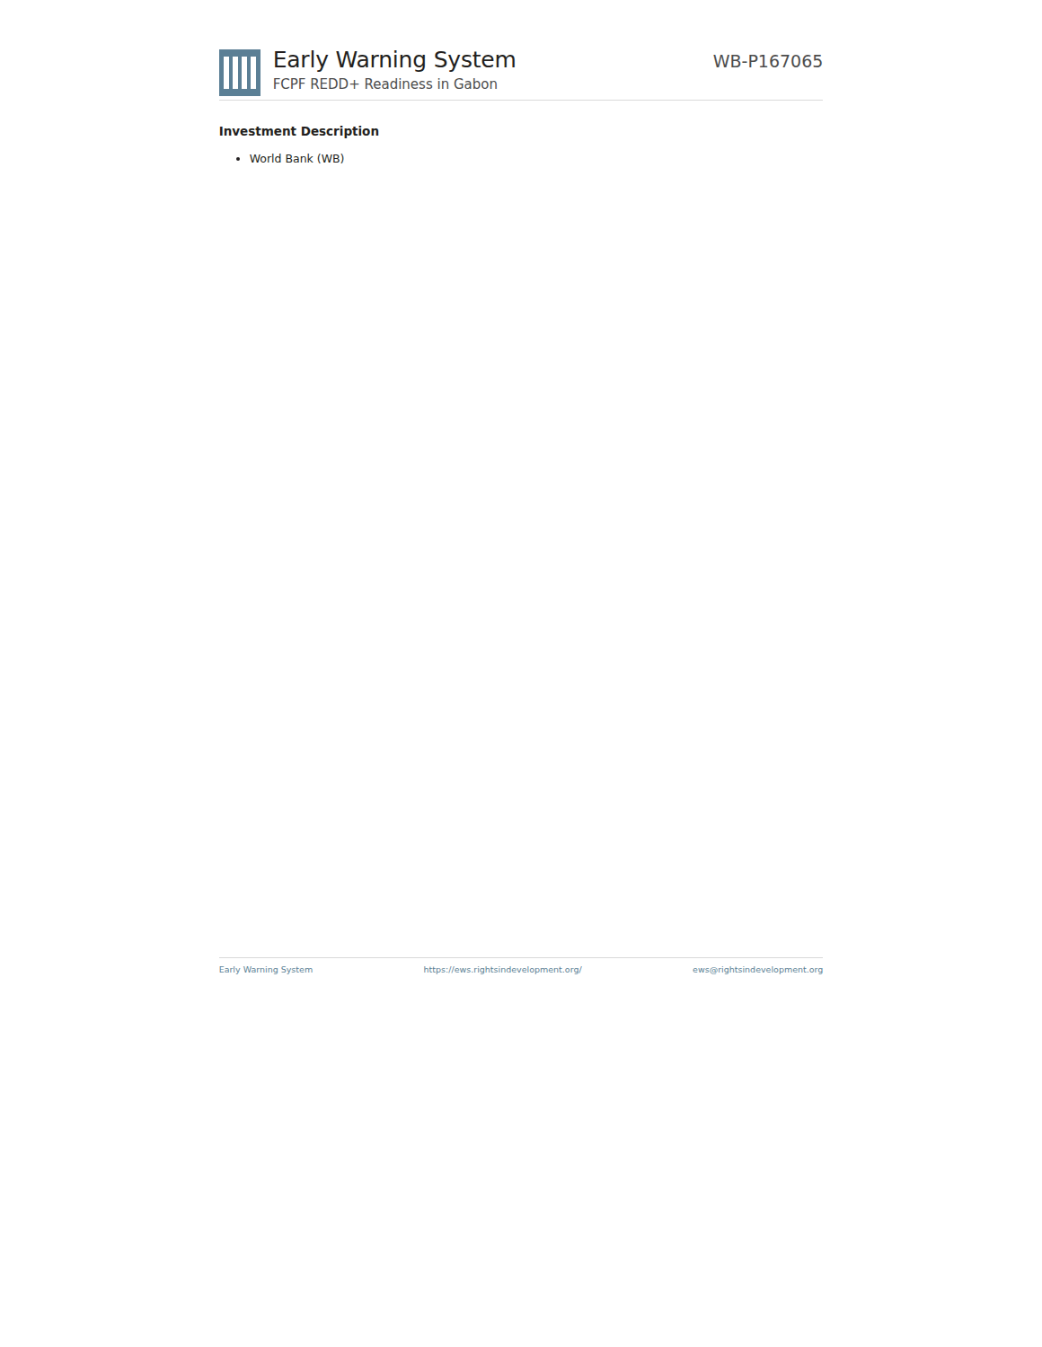Early Warning System
FCPF REDD+ Readiness in Gabon
WB-P167065
Investment Description
World Bank (WB)
Early Warning System
https://ews.rightsindevelopment.org/
ews@rightsindevelopment.org